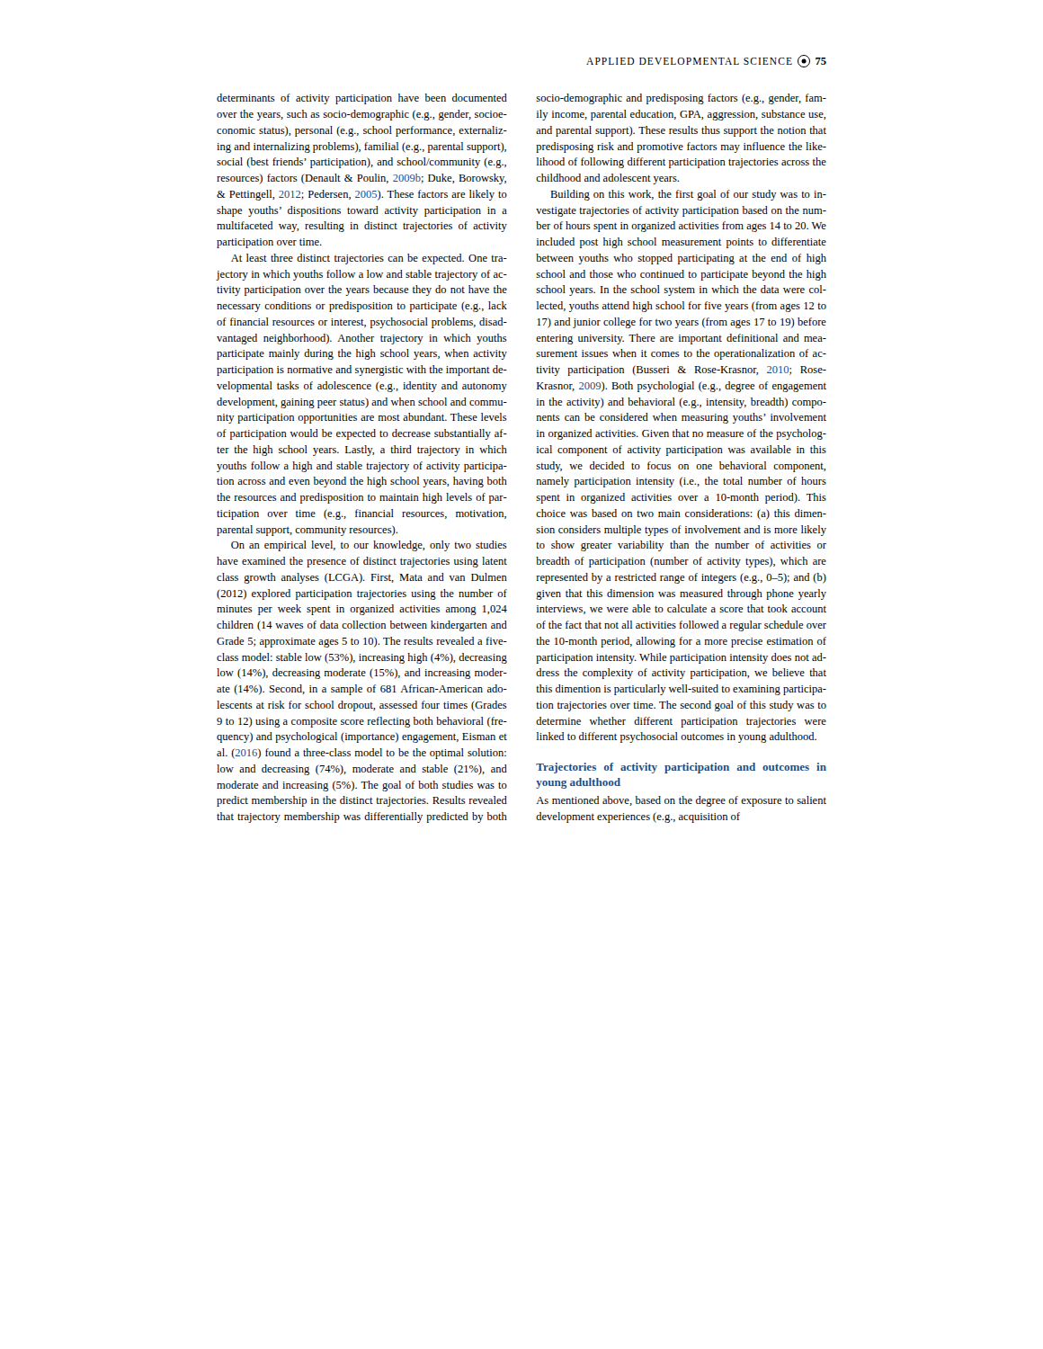Applied Developmental Science 75
determinants of activity participation have been documented over the years, such as socio-demographic (e.g., gender, socioeconomic status), personal (e.g., school performance, externalizing and internalizing problems), familial (e.g., parental support), social (best friends’ participation), and school/community (e.g., resources) factors (Denault & Poulin, 2009b; Duke, Borowsky, & Pettingell, 2012; Pedersen, 2005). These factors are likely to shape youths’ dispositions toward activity participation in a multifaceted way, resulting in distinct trajectories of activity participation over time.
At least three distinct trajectories can be expected. One trajectory in which youths follow a low and stable trajectory of activity participation over the years because they do not have the necessary conditions or predisposition to participate (e.g., lack of financial resources or interest, psychosocial problems, disadvantaged neighborhood). Another trajectory in which youths participate mainly during the high school years, when activity participation is normative and synergistic with the important developmental tasks of adolescence (e.g., identity and autonomy development, gaining peer status) and when school and community participation opportunities are most abundant. These levels of participation would be expected to decrease substantially after the high school years. Lastly, a third trajectory in which youths follow a high and stable trajectory of activity participation across and even beyond the high school years, having both the resources and predisposition to maintain high levels of participation over time (e.g., financial resources, motivation, parental support, community resources).
On an empirical level, to our knowledge, only two studies have examined the presence of distinct trajectories using latent class growth analyses (LCGA). First, Mata and van Dulmen (2012) explored participation trajectories using the number of minutes per week spent in organized activities among 1,024 children (14 waves of data collection between kindergarten and Grade 5; approximate ages 5 to 10). The results revealed a five-class model: stable low (53%), increasing high (4%), decreasing low (14%), decreasing moderate (15%), and increasing moderate (14%). Second, in a sample of 681 African-American adolescents at risk for school dropout, assessed four times (Grades 9 to 12) using a composite score reflecting both behavioral (frequency) and psychological (importance) engagement, Eisman et al. (2016) found a three-class model to be the optimal solution: low and decreasing (74%), moderate and stable (21%), and moderate and increasing (5%). The goal of both studies was to predict membership in the distinct trajectories. Results revealed that trajectory membership was differentially predicted by both socio-demographic and predisposing factors (e.g., gender, family income, parental education, GPA, aggression, substance use, and parental support). These results thus support the notion that predisposing risk and promotive factors may influence the likelihood of following different participation trajectories across the childhood and adolescent years.
Building on this work, the first goal of our study was to investigate trajectories of activity participation based on the number of hours spent in organized activities from ages 14 to 20. We included post high school measurement points to differentiate between youths who stopped participating at the end of high school and those who continued to participate beyond the high school years. In the school system in which the data were collected, youths attend high school for five years (from ages 12 to 17) and junior college for two years (from ages 17 to 19) before entering university. There are important definitional and measurement issues when it comes to the operationalization of activity participation (Busseri & Rose-Krasnor, 2010; Rose-Krasnor, 2009). Both psychologial (e.g., degree of engagement in the activity) and behavioral (e.g., intensity, breadth) components can be considered when measuring youths’ involvement in organized activities. Given that no measure of the psychological component of activity participation was available in this study, we decided to focus on one behavioral component, namely participation intensity (i.e., the total number of hours spent in organized activities over a 10-month period). This choice was based on two main considerations: (a) this dimension considers multiple types of involvement and is more likely to show greater variability than the number of activities or breadth of participation (number of activity types), which are represented by a restricted range of integers (e.g., 0–5); and (b) given that this dimension was measured through phone yearly interviews, we were able to calculate a score that took account of the fact that not all activities followed a regular schedule over the 10-month period, allowing for a more precise estimation of participation intensity. While participation intensity does not address the complexity of activity participation, we believe that this dimention is particularly well-suited to examining participation trajectories over time. The second goal of this study was to determine whether different participation trajectories were linked to different psychosocial outcomes in young adulthood.
Trajectories of activity participation and outcomes in young adulthood
As mentioned above, based on the degree of exposure to salient development experiences (e.g., acquisition of